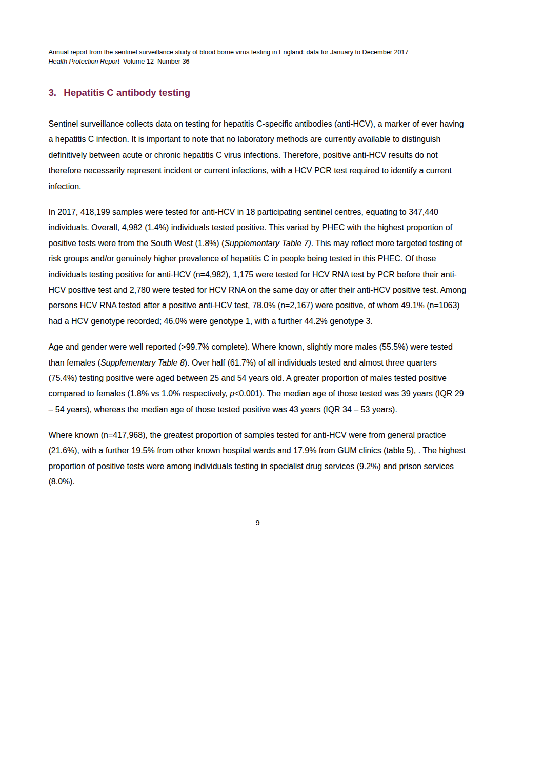Annual report from the sentinel surveillance study of blood borne virus testing in England: data for January to December 2017
Health Protection Report Volume 12 Number 36
3. Hepatitis C antibody testing
Sentinel surveillance collects data on testing for hepatitis C-specific antibodies (anti-HCV), a marker of ever having a hepatitis C infection. It is important to note that no laboratory methods are currently available to distinguish definitively between acute or chronic hepatitis C virus infections. Therefore, positive anti-HCV results do not therefore necessarily represent incident or current infections, with a HCV PCR test required to identify a current infection.
In 2017, 418,199 samples were tested for anti-HCV in 18 participating sentinel centres, equating to 347,440 individuals. Overall, 4,982 (1.4%) individuals tested positive. This varied by PHEC with the highest proportion of positive tests were from the South West (1.8%) (Supplementary Table 7). This may reflect more targeted testing of risk groups and/or genuinely higher prevalence of hepatitis C in people being tested in this PHEC. Of those individuals testing positive for anti-HCV (n=4,982), 1,175 were tested for HCV RNA test by PCR before their anti-HCV positive test and 2,780 were tested for HCV RNA on the same day or after their anti-HCV positive test. Among persons HCV RNA tested after a positive anti-HCV test, 78.0% (n=2,167) were positive, of whom 49.1% (n=1063) had a HCV genotype recorded; 46.0% were genotype 1, with a further 44.2% genotype 3.
Age and gender were well reported (>99.7% complete). Where known, slightly more males (55.5%) were tested than females (Supplementary Table 8). Over half (61.7%) of all individuals tested and almost three quarters (75.4%) testing positive were aged between 25 and 54 years old. A greater proportion of males tested positive compared to females (1.8% vs 1.0% respectively, p<0.001). The median age of those tested was 39 years (IQR 29 – 54 years), whereas the median age of those tested positive was 43 years (IQR 34 – 53 years).
Where known (n=417,968), the greatest proportion of samples tested for anti-HCV were from general practice (21.6%), with a further 19.5% from other known hospital wards and 17.9% from GUM clinics (table 5), . The highest proportion of positive tests were among individuals testing in specialist drug services (9.2%) and prison services (8.0%).
9